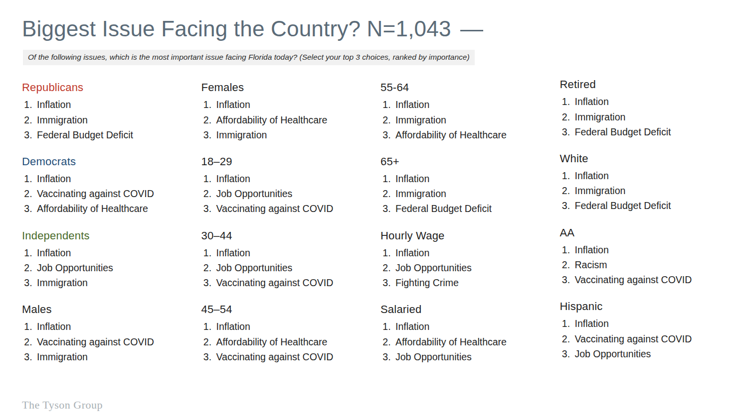Biggest Issue Facing the Country? N=1,043
Of the following issues, which is the most important issue facing Florida today? (Select your top 3 choices, ranked by importance)
Republicans
Inflation
Immigration
Federal Budget Deficit
Democrats
Inflation
Vaccinating against COVID
Affordability of Healthcare
Independents
Inflation
Job Opportunities
Immigration
Males
Inflation
Vaccinating against COVID
Immigration
Females
Inflation
Affordability of Healthcare
Immigration
18–29
Inflation
Job Opportunities
Vaccinating against COVID
30–44
Inflation
Job Opportunities
Vaccinating against COVID
45–54
Inflation
Affordability of Healthcare
Vaccinating against COVID
55-64
Inflation
Immigration
Affordability of Healthcare
65+
Inflation
Immigration
Federal Budget Deficit
Hourly Wage
Inflation
Job Opportunities
Fighting Crime
Salaried
Inflation
Affordability of Healthcare
Job Opportunities
Retired
Inflation
Immigration
Federal Budget Deficit
White
Inflation
Immigration
Federal Budget Deficit
AA
Inflation
Racism
Vaccinating against COVID
Hispanic
Inflation
Vaccinating against COVID
Job Opportunities
The Tyson Group